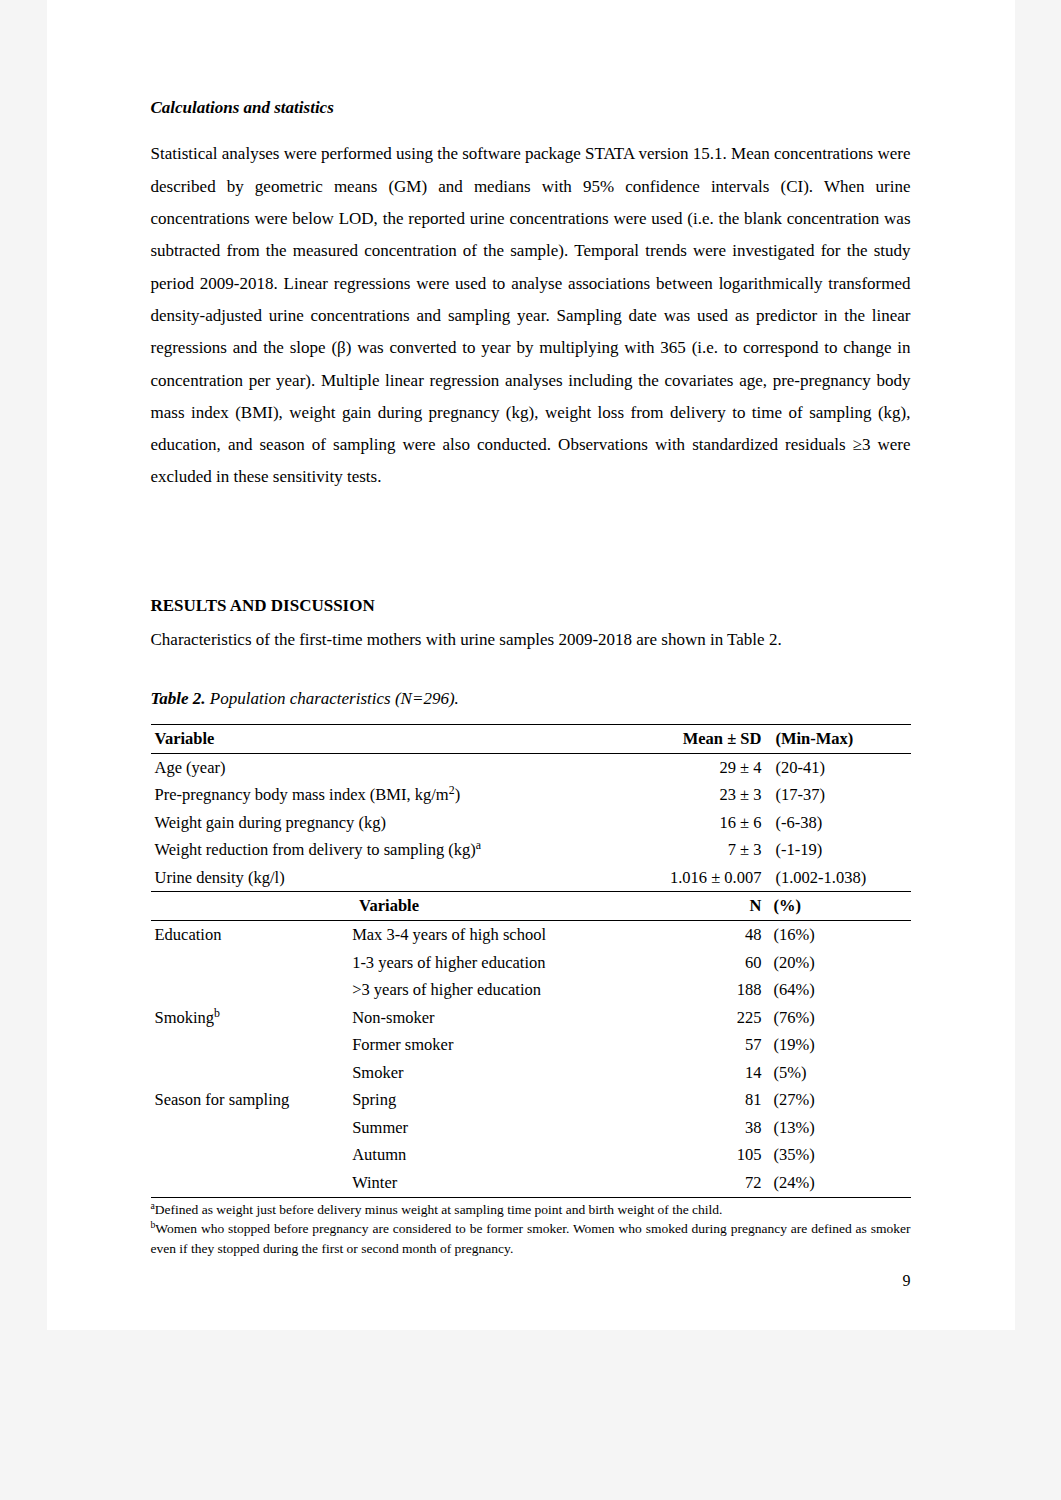Calculations and statistics
Statistical analyses were performed using the software package STATA version 15.1. Mean concentrations were described by geometric means (GM) and medians with 95% confidence intervals (CI). When urine concentrations were below LOD, the reported urine concentrations were used (i.e. the blank concentration was subtracted from the measured concentration of the sample). Temporal trends were investigated for the study period 2009-2018. Linear regressions were used to analyse associations between logarithmically transformed density-adjusted urine concentrations and sampling year. Sampling date was used as predictor in the linear regressions and the slope (β) was converted to year by multiplying with 365 (i.e. to correspond to change in concentration per year). Multiple linear regression analyses including the covariates age, pre-pregnancy body mass index (BMI), weight gain during pregnancy (kg), weight loss from delivery to time of sampling (kg), education, and season of sampling were also conducted. Observations with standardized residuals ≥3 were excluded in these sensitivity tests.
RESULTS AND DISCUSSION
Characteristics of the first-time mothers with urine samples 2009-2018 are shown in Table 2.
Table 2. Population characteristics (N=296).
| Variable | Mean ± SD | (Min-Max) |
| --- | --- | --- |
| Age (year) | 29 ± 4 | (20-41) |
| Pre-pregnancy body mass index (BMI, kg/m 2 ) | 23 ± 3 | (17-37) |
| Weight gain during pregnancy (kg) | 16 ± 6 | (-6-38) |
| Weight reduction from delivery to sampling (kg) a | 7 ± 3 | (-1-19) |
| Urine density (kg/l) | 1.016 ± 0.007 | (1.002-1.038) |
| Variable | N | (%) |
| Education | Max 3-4 years of high school | 48 | (16%) |
| | 1-3 years of higher education | 60 | (20%) |
| | >3 years of higher education | 188 | (64%) |
| Smoking b | Non-smoker | 225 | (76%) |
| | Former smoker | 57 | (19%) |
| | Smoker | 14 | (5%) |
| Season for sampling | Spring | 81 | (27%) |
| | Summer | 38 | (13%) |
| | Autumn | 105 | (35%) |
| | Winter | 72 | (24%) |
aDefined as weight just before delivery minus weight at sampling time point and birth weight of the child.
bWomen who stopped before pregnancy are considered to be former smoker. Women who smoked during pregnancy are defined as smoker even if they stopped during the first or second month of pregnancy.
9